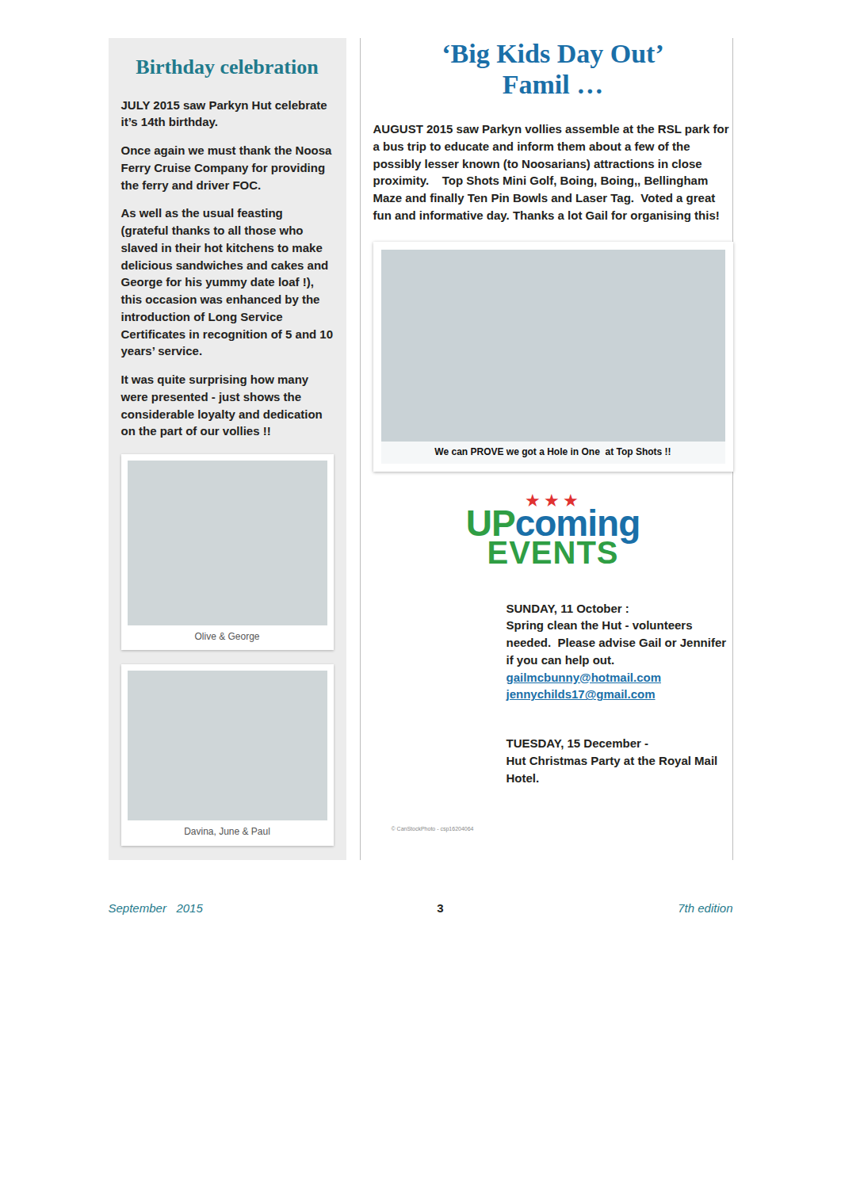Birthday celebration
JULY 2015 saw Parkyn Hut celebrate it’s 14th birthday.
Once again we must thank the Noosa Ferry Cruise Company for providing the ferry and driver FOC.
As well as the usual feasting (grateful thanks to all those who slaved in their hot kitchens to make delicious sandwiches and cakes and George for his yummy date loaf !), this occasion was enhanced by the introduction of Long Service Certificates in recognition of 5 and 10 years’ service.
It was quite surprising how many were presented - just shows the considerable loyalty and dedication on the part of our vollies !!
Olive & George
Davina, June & Paul
‘Big Kids Day Out’
Famil …
AUGUST 2015 saw Parkyn vollies assemble at the RSL park for a bus trip to educate and inform them about a few of the possibly lesser known (to Noosarians) attractions in close proximity. Top Shots Mini Golf, Boing, Boing,, Bellingham Maze and finally Ten Pin Bowls and Laser Tag. Voted a great fun and informative day. Thanks a lot Gail for organising this!
We can PROVE we got a Hole in One at Top Shots !!
★★★ UP coming EVENTS
SUNDAY, 11 October :
Spring clean the Hut - volunteers needed. Please advise Gail or Jennifer if you can help out.
gailmcbunny@hotmail.com
jennychilds17@gmail.com
© CanStockPhoto - csp16204064
TUESDAY, 15 December -
Hut Christmas Party at the Royal Mail Hotel.
September 2015 3 7th edition